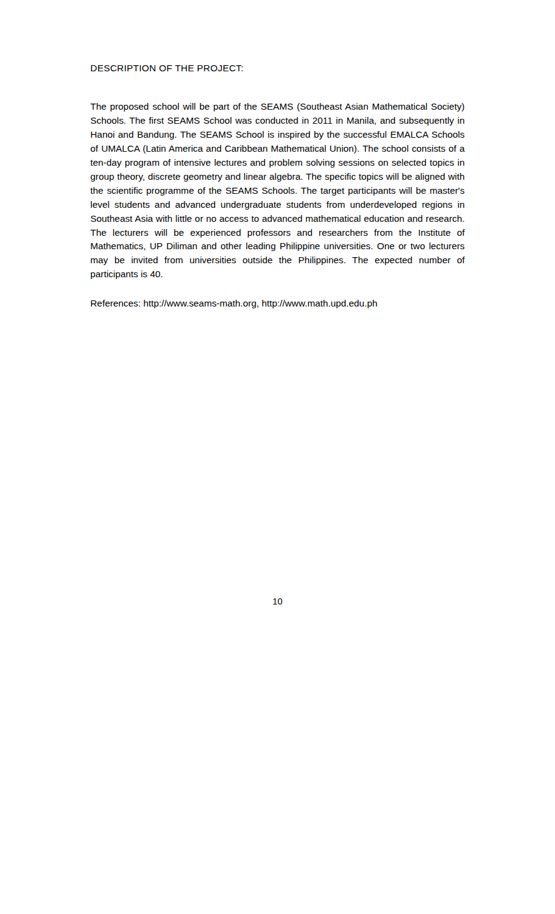Description of the project:
The proposed school will be part of the SEAMS (Southeast Asian Mathematical Society) Schools. The first SEAMS School was conducted in 2011 in Manila, and subsequently in Hanoi and Bandung. The SEAMS School is inspired by the successful EMALCA Schools of UMALCA (Latin America and Caribbean Mathematical Union). The school consists of a ten-day program of intensive lectures and problem solving sessions on selected topics in group theory, discrete geometry and linear algebra. The specific topics will be aligned with the scientific programme of the SEAMS Schools. The target participants will be master's level students and advanced undergraduate students from underdeveloped regions in Southeast Asia with little or no access to advanced mathematical education and research. The lecturers will be experienced professors and researchers from the Institute of Mathematics, UP Diliman and other leading Philippine universities. One or two lecturers may be invited from universities outside the Philippines. The expected number of participants is 40.
References: http://www.seams-math.org, http://www.math.upd.edu.ph
10